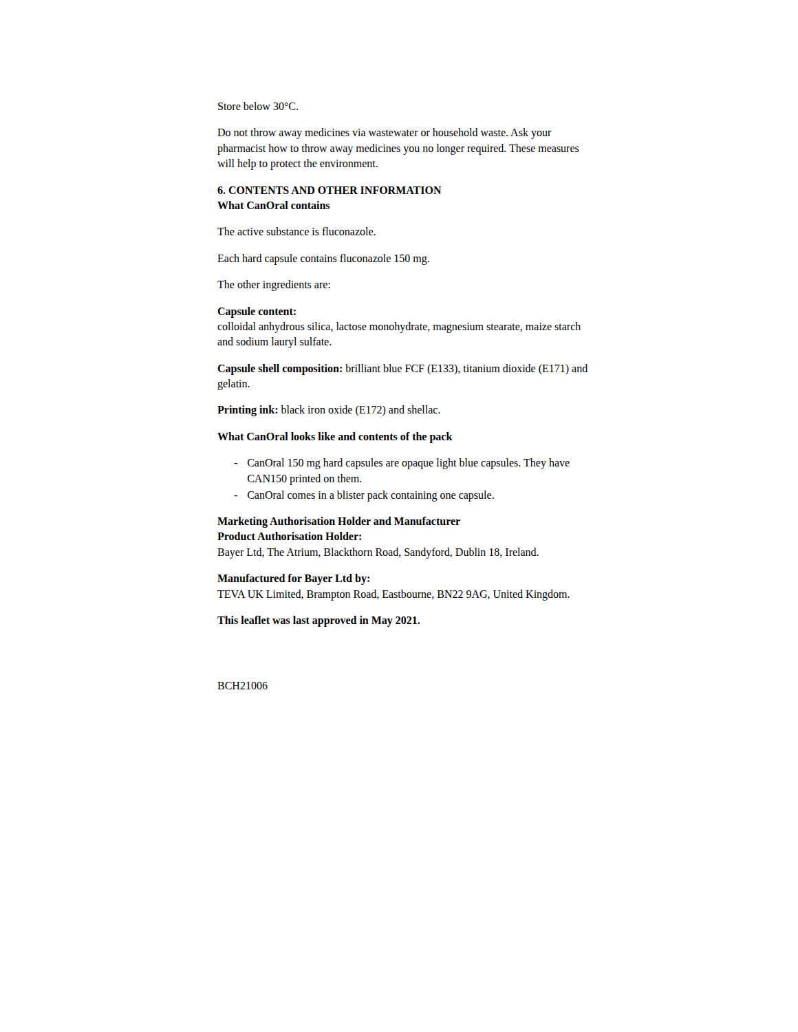Store below 30°C.
Do not throw away medicines via wastewater or household waste. Ask your pharmacist how to throw away medicines you no longer required. These measures will help to protect the environment.
6. CONTENTS AND OTHER INFORMATION
What CanOral contains
The active substance is fluconazole.
Each hard capsule contains fluconazole 150 mg.
The other ingredients are:
Capsule content:
colloidal anhydrous silica, lactose monohydrate, magnesium stearate, maize starch and sodium lauryl sulfate.
Capsule shell composition: brilliant blue FCF (E133), titanium dioxide (E171) and gelatin.
Printing ink: black iron oxide (E172) and shellac.
What CanOral looks like and contents of the pack
CanOral 150 mg hard capsules are opaque light blue capsules. They have CAN150 printed on them.
CanOral comes in a blister pack containing one capsule.
Marketing Authorisation Holder and Manufacturer
Product Authorisation Holder:
Bayer Ltd, The Atrium, Blackthorn Road, Sandyford, Dublin 18, Ireland.
Manufactured for Bayer Ltd by:
TEVA UK Limited, Brampton Road, Eastbourne, BN22 9AG, United Kingdom.
This leaflet was last approved in May 2021.
BCH21006